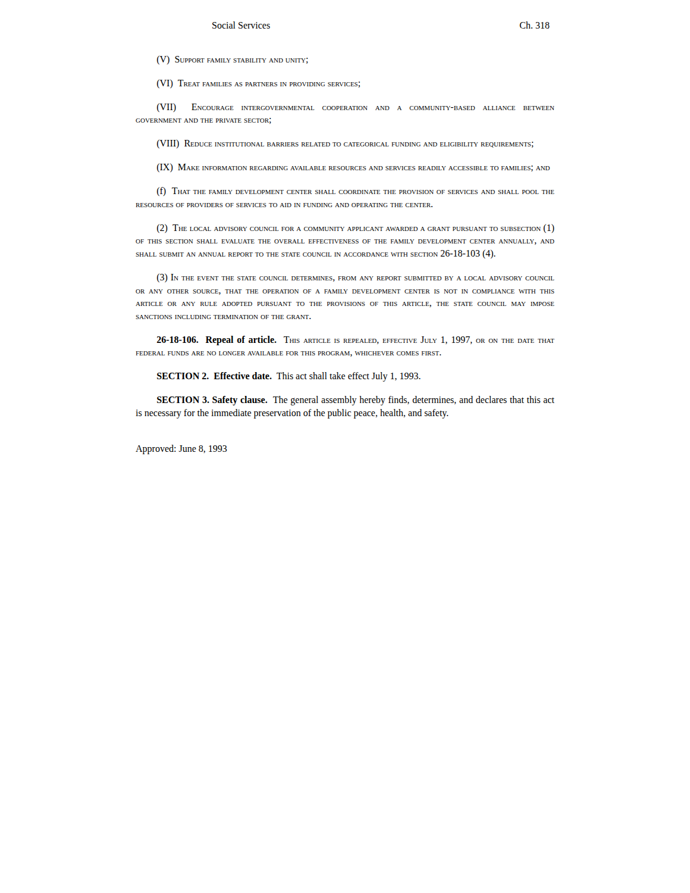Social Services Ch. 318
(V) Support family stability and unity;
(VI) Treat families as partners in providing services;
(VII) Encourage intergovernmental cooperation and a community-based alliance between government and the private sector;
(VIII) Reduce institutional barriers related to categorical funding and eligibility requirements;
(IX) Make information regarding available resources and services readily accessible to families; and
(f) That the family development center shall coordinate the provision of services and shall pool the resources of providers of services to aid in funding and operating the center.
(2) The local advisory council for a community applicant awarded a grant pursuant to subsection (1) of this section shall evaluate the overall effectiveness of the family development center annually, and shall submit an annual report to the state council in accordance with section 26-18-103 (4).
(3) In the event the state council determines, from any report submitted by a local advisory council or any other source, that the operation of a family development center is not in compliance with this article or any rule adopted pursuant to the provisions of this article, the state council may impose sanctions including termination of the grant.
26-18-106. Repeal of article. This article is repealed, effective July 1, 1997, or on the date that federal funds are no longer available for this program, whichever comes first.
SECTION 2. Effective date. This act shall take effect July 1, 1993.
SECTION 3. Safety clause. The general assembly hereby finds, determines, and declares that this act is necessary for the immediate preservation of the public peace, health, and safety.
Approved: June 8, 1993